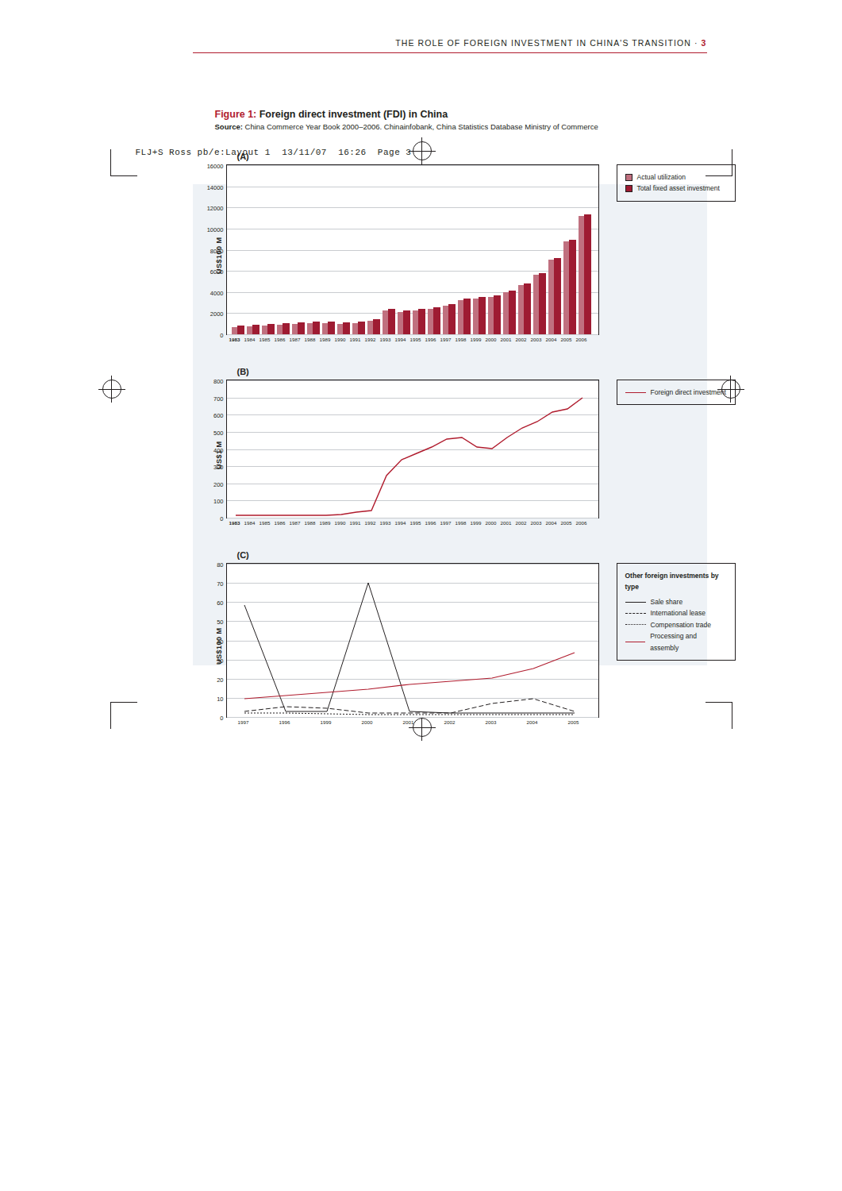FLJ+S Ross pb/e:Layout 1 13/11/07 16:26 Page 3
THE ROLE OF FOREIGN INVESTMENT IN CHINA'S TRANSITION · 3
Figure 1: Foreign direct investment (FDI) in China
Source: China Commerce Year Book 2000–2006. Chinainfobank, China Statistics Database Ministry of Commerce
(A)
US$100 M
16000
14000
12000
10000
8000
6000
4000
2000
0
1983 1984 1985 1986 1987 1988 1989 1990 1991 1992 1993 1994 1995 1996 1997 1998 1999 2000 2001 2002 2003 2004 2005 2006
Actual utilization
Total fixed asset investment
(B)
US$1 M
800
700
600
500
400
300
200
100
0
1983 1984 1985 1986 1987 1988 1989 1990 1991 1992 1993 1994 1995 1996 1997 1998 1999 2000 2001 2002 2003 2004 2005 2006
Foreign direct investment
(C)
US$100 M
80
70
60
50
40
30
20
10
0
1997 1996 1999 2000 2001 2002 2003 2004 2005
Other foreign investments by type
Sale share
International lease
Compensation trade
Processing and assembly